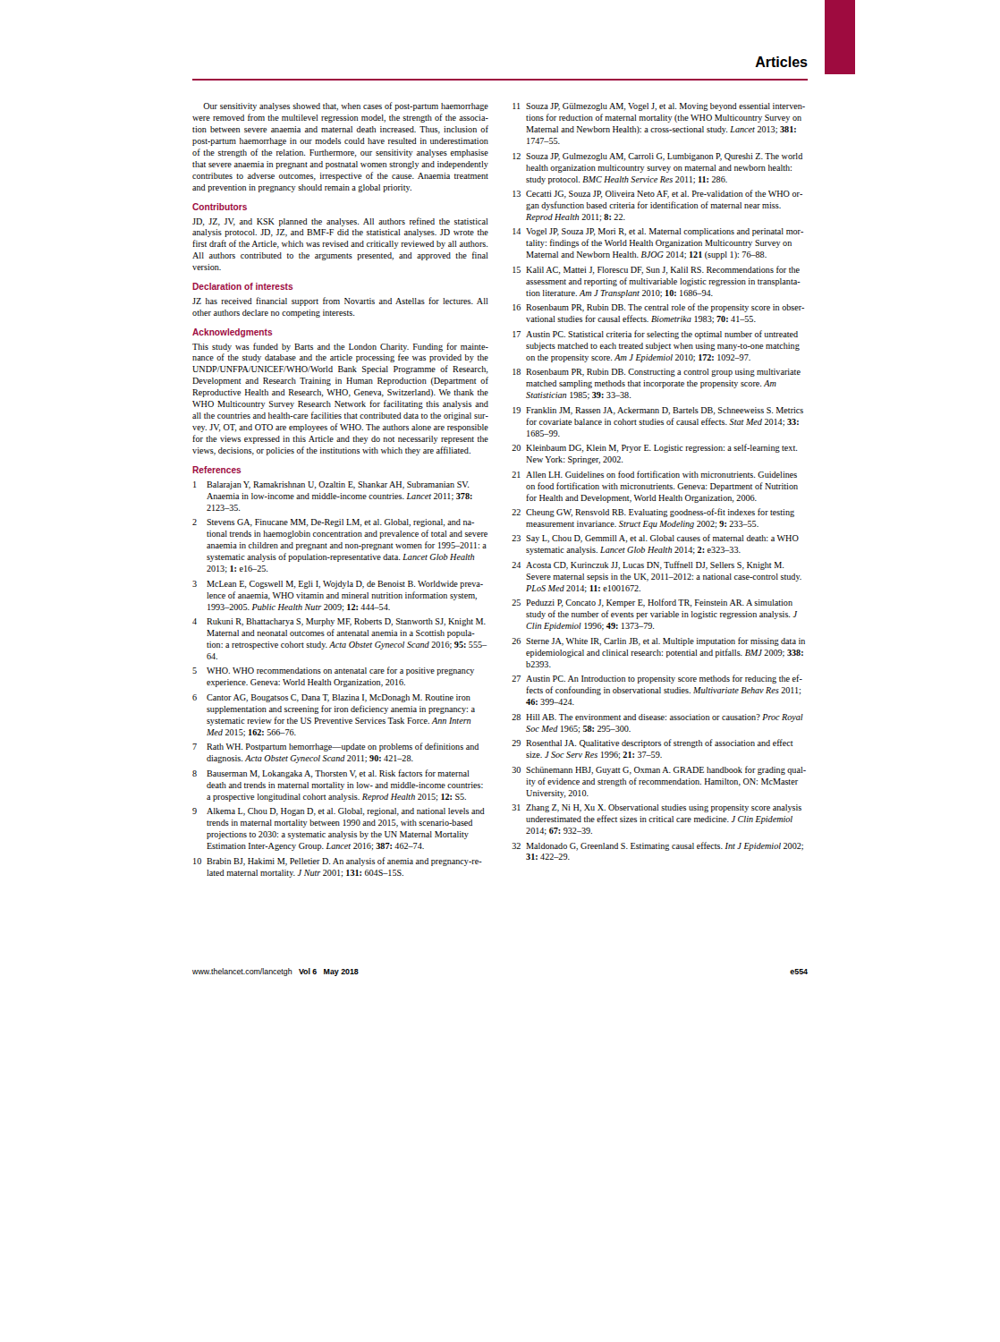Articles
Our sensitivity analyses showed that, when cases of post-partum haemorrhage were removed from the multilevel regression model, the strength of the association between severe anaemia and maternal death increased. Thus, inclusion of post-partum haemorrhage in our models could have resulted in underestimation of the strength of the relation. Furthermore, our sensitivity analyses emphasise that severe anaemia in pregnant and postnatal women strongly and independently contributes to adverse outcomes, irrespective of the cause. Anaemia treatment and prevention in pregnancy should remain a global priority.
Contributors
JD, JZ, JV, and KSK planned the analyses. All authors refined the statistical analysis protocol. JD, JZ, and BMF-F did the statistical analyses. JD wrote the first draft of the Article, which was revised and critically reviewed by all authors. All authors contributed to the arguments presented, and approved the final version.
Declaration of interests
JZ has received financial support from Novartis and Astellas for lectures. All other authors declare no competing interests.
Acknowledgments
This study was funded by Barts and the London Charity. Funding for maintenance of the study database and the article processing fee was provided by the UNDP/UNFPA/UNICEF/WHO/World Bank Special Programme of Research, Development and Research Training in Human Reproduction (Department of Reproductive Health and Research, WHO, Geneva, Switzerland). We thank the WHO Multicountry Survey Research Network for facilitating this analysis and all the countries and health-care facilities that contributed data to the original survey. JV, OT, and OTO are employees of WHO. The authors alone are responsible for the views expressed in this Article and they do not necessarily represent the views, decisions, or policies of the institutions with which they are affiliated.
References
1 Balarajan Y, Ramakrishnan U, Ozaltin E, Shankar AH, Subramanian SV. Anaemia in low-income and middle-income countries. Lancet 2011; 378: 2123–35.
2 Stevens GA, Finucane MM, De-Regil LM, et al. Global, regional, and national trends in haemoglobin concentration and prevalence of total and severe anaemia in children and pregnant and non-pregnant women for 1995–2011: a systematic analysis of population-representative data. Lancet Glob Health 2013; 1: e16–25.
3 McLean E, Cogswell M, Egli I, Wojdyla D, de Benoist B. Worldwide prevalence of anaemia, WHO vitamin and mineral nutrition information system, 1993–2005. Public Health Nutr 2009; 12: 444–54.
4 Rukuni R, Bhattacharya S, Murphy MF, Roberts D, Stanworth SJ, Knight M. Maternal and neonatal outcomes of antenatal anemia in a Scottish population: a retrospective cohort study. Acta Obstet Gynecol Scand 2016; 95: 555–64.
5 WHO. WHO recommendations on antenatal care for a positive pregnancy experience. Geneva: World Health Organization, 2016.
6 Cantor AG, Bougatsos C, Dana T, Blazina I, McDonagh M. Routine iron supplementation and screening for iron deficiency anemia in pregnancy: a systematic review for the US Preventive Services Task Force. Ann Intern Med 2015; 162: 566–76.
7 Rath WH. Postpartum hemorrhage—update on problems of definitions and diagnosis. Acta Obstet Gynecol Scand 2011; 90: 421–28.
8 Bauserman M, Lokangaka A, Thorsten V, et al. Risk factors for maternal death and trends in maternal mortality in low- and middle-income countries: a prospective longitudinal cohort analysis. Reprod Health 2015; 12: S5.
9 Alkema L, Chou D, Hogan D, et al. Global, regional, and national levels and trends in maternal mortality between 1990 and 2015, with scenario-based projections to 2030: a systematic analysis by the UN Maternal Mortality Estimation Inter-Agency Group. Lancet 2016; 387: 462–74.
10 Brabin BJ, Hakimi M, Pelletier D. An analysis of anemia and pregnancy-related maternal mortality. J Nutr 2001; 131: 604S–15S.
11 Souza JP, Gülmezoglu AM, Vogel J, et al. Moving beyond essential interventions for reduction of maternal mortality (the WHO Multicountry Survey on Maternal and Newborn Health): a cross-sectional study. Lancet 2013; 381: 1747–55.
12 Souza JP, Gulmezoglu AM, Carroli G, Lumbiganon P, Qureshi Z. The world health organization multicountry survey on maternal and newborn health: study protocol. BMC Health Service Res 2011; 11: 286.
13 Cecatti JG, Souza JP, Oliveira Neto AF, et al. Pre-validation of the WHO organ dysfunction based criteria for identification of maternal near miss. Reprod Health 2011; 8: 22.
14 Vogel JP, Souza JP, Mori R, et al. Maternal complications and perinatal mortality: findings of the World Health Organization Multicountry Survey on Maternal and Newborn Health. BJOG 2014; 121 (suppl 1): 76–88.
15 Kalil AC, Mattei J, Florescu DF, Sun J, Kalil RS. Recommendations for the assessment and reporting of multivariable logistic regression in transplantation literature. Am J Transplant 2010; 10: 1686–94.
16 Rosenbaum PR, Rubin DB. The central role of the propensity score in observational studies for causal effects. Biometrika 1983; 70: 41–55.
17 Austin PC. Statistical criteria for selecting the optimal number of untreated subjects matched to each treated subject when using many-to-one matching on the propensity score. Am J Epidemiol 2010; 172: 1092–97.
18 Rosenbaum PR, Rubin DB. Constructing a control group using multivariate matched sampling methods that incorporate the propensity score. Am Statistician 1985; 39: 33–38.
19 Franklin JM, Rassen JA, Ackermann D, Bartels DB, Schneeweiss S. Metrics for covariate balance in cohort studies of causal effects. Stat Med 2014; 33: 1685–99.
20 Kleinbaum DG, Klein M, Pryor E. Logistic regression: a self-learning text. New York: Springer, 2002.
21 Allen LH. Guidelines on food fortification with micronutrients. Guidelines on food fortification with micronutrients. Geneva: Department of Nutrition for Health and Development, World Health Organization, 2006.
22 Cheung GW, Rensvold RB. Evaluating goodness-of-fit indexes for testing measurement invariance. Struct Equ Modeling 2002; 9: 233–55.
23 Say L, Chou D, Gemmill A, et al. Global causes of maternal death: a WHO systematic analysis. Lancet Glob Health 2014; 2: e323–33.
24 Acosta CD, Kurinczuk JJ, Lucas DN, Tuffnell DJ, Sellers S, Knight M. Severe maternal sepsis in the UK, 2011–2012: a national case-control study. PLoS Med 2014; 11: e1001672.
25 Peduzzi P, Concato J, Kemper E, Holford TR, Feinstein AR. A simulation study of the number of events per variable in logistic regression analysis. J Clin Epidemiol 1996; 49: 1373–79.
26 Sterne JA, White IR, Carlin JB, et al. Multiple imputation for missing data in epidemiological and clinical research: potential and pitfalls. BMJ 2009; 338: b2393.
27 Austin PC. An Introduction to propensity score methods for reducing the effects of confounding in observational studies. Multivariate Behav Res 2011; 46: 399–424.
28 Hill AB. The environment and disease: association or causation? Proc Royal Soc Med 1965; 58: 295–300.
29 Rosenthal JA. Qualitative descriptors of strength of association and effect size. J Soc Serv Res 1996; 21: 37–59.
30 Schünemann HBJ, Guyatt G, Oxman A. GRADE handbook for grading quality of evidence and strength of recommendation. Hamilton, ON: McMaster University, 2010.
31 Zhang Z, Ni H, Xu X. Observational studies using propensity score analysis underestimated the effect sizes in critical care medicine. J Clin Epidemiol 2014; 67: 932–39.
32 Maldonado G, Greenland S. Estimating causal effects. Int J Epidemiol 2002; 31: 422–29.
www.thelancet.com/lancetgh Vol 6 May 2018
e554